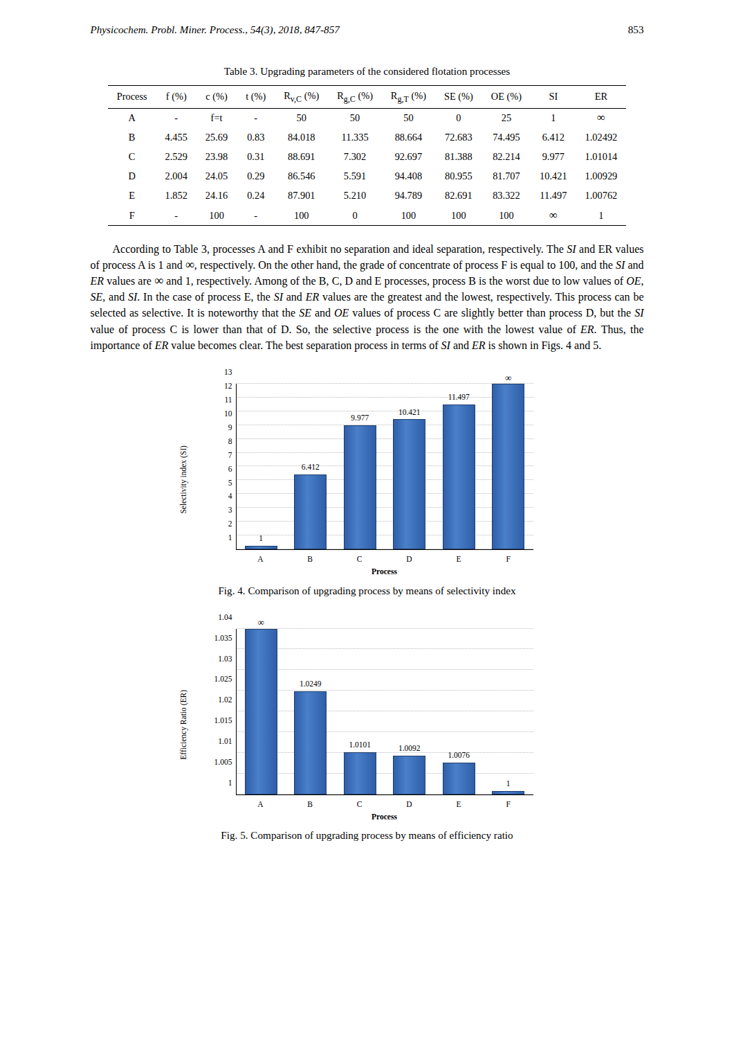Physicochem. Probl. Miner. Process., 54(3), 2018, 847-857 853
Table 3. Upgrading parameters of the considered flotation processes
| Process | f (%) | c (%) | t (%) | R v,C (%) | R g,C (%) | R g,T (%) | SE (%) | OE (%) | SI | ER |
| --- | --- | --- | --- | --- | --- | --- | --- | --- | --- | --- |
| A | - | f=t | - | 50 | 50 | 50 | 0 | 25 | 1 | ∞ |
| B | 4.455 | 25.69 | 0.83 | 84.018 | 11.335 | 88.664 | 72.683 | 74.495 | 6.412 | 1.02492 |
| C | 2.529 | 23.98 | 0.31 | 88.691 | 7.302 | 92.697 | 81.388 | 82.214 | 9.977 | 1.01014 |
| D | 2.004 | 24.05 | 0.29 | 86.546 | 5.591 | 94.408 | 80.955 | 81.707 | 10.421 | 1.00929 |
| E | 1.852 | 24.16 | 0.24 | 87.901 | 5.210 | 94.789 | 82.691 | 83.322 | 11.497 | 1.00762 |
| F | - | 100 | - | 100 | 0 | 100 | 100 | 100 | ∞ | 1 |
According to Table 3, processes A and F exhibit no separation and ideal separation, respectively. The SI and ER values of process A is 1 and ∞, respectively. On the other hand, the grade of concentrate of process F is equal to 100, and the SI and ER values are ∞ and 1, respectively. Among of the B, C, D and E processes, process B is the worst due to low values of OE, SE, and SI. In the case of process E, the SI and ER values are the greatest and the lowest, respectively. This process can be selected as selective. It is noteworthy that the SE and OE values of process C are slightly better than process D, but the SI value of process C is lower than that of D. So, the selective process is the one with the lowest value of ER. Thus, the importance of ER value becomes clear. The best separation process in terms of SI and ER is shown in Figs. 4 and 5.
Selectivity index (SI)
1
2
3
4
5
6
7
8
9
10
11
12
13
1
6.412
9.977
10.421
11.497
∞
ABCDEF
Process
Fig. 4. Comparison of upgrading process by means of selectivity index
Efficiency Ratio (ER)
1
1.005
1.01
1.015
1.02
1.025
1.03
1.035
1.04
∞
1.0249
1.0101
1.0092
1.0076
1
ABCDEF
Process
Fig. 5. Comparison of upgrading process by means of efficiency ratio